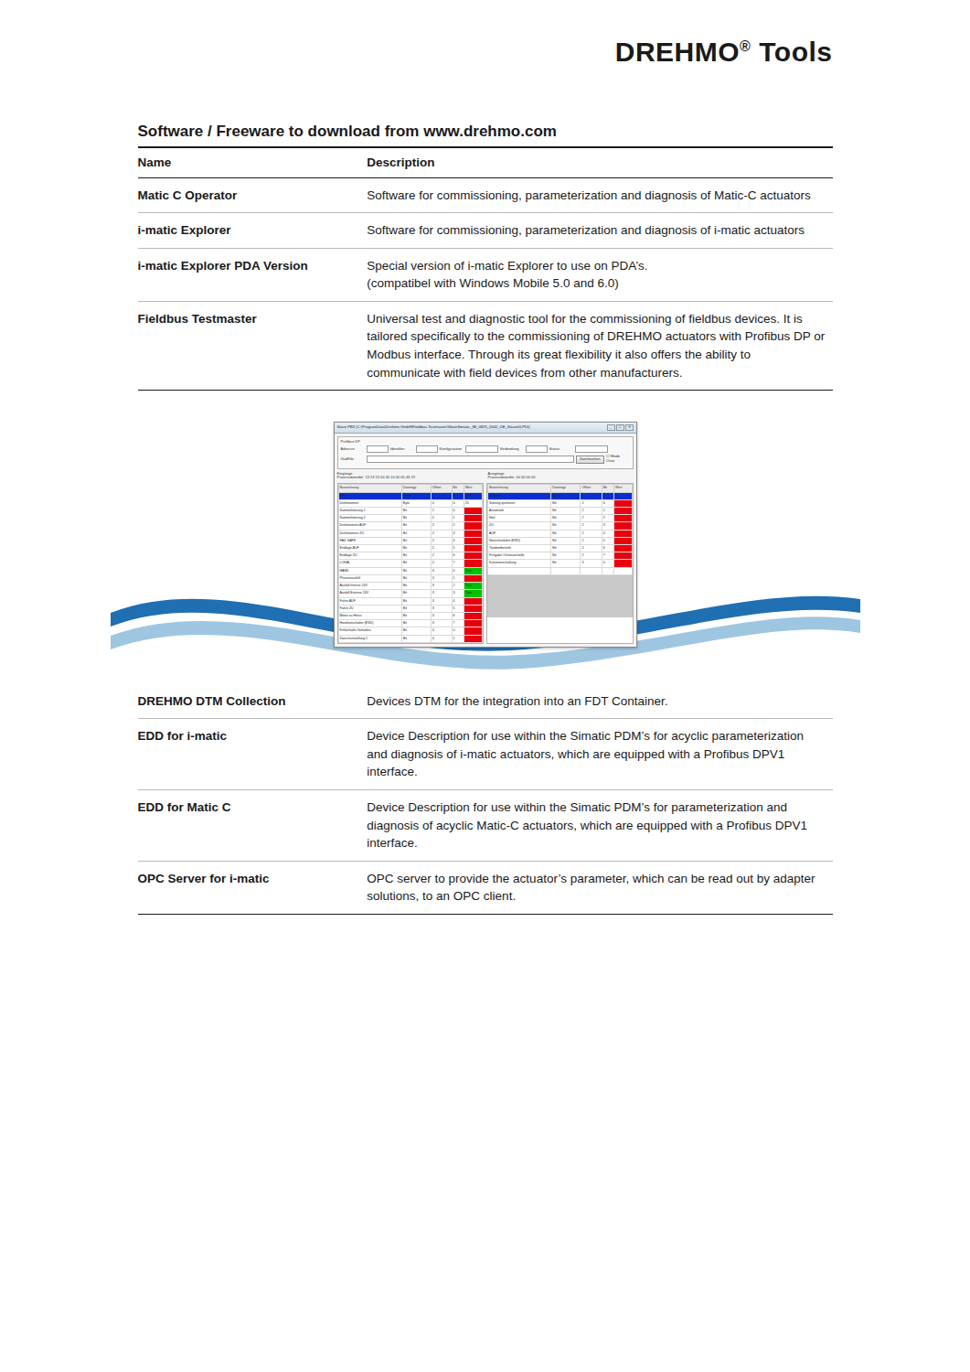DREHMO® Tools
Software / Freeware to download from www.drehmo.com
| Name | Description |
| --- | --- |
| Matic C Operator | Software for commissioning, parameterization and diagnosis of Matic-C actuators |
| i-matic Explorer | Software for commissioning, parameterization and diagnosis of i-matic actuators |
| i-matic Explorer PDA Version | Special version of i-matic Explorer to use on PDA’s. (compatibel with Windows Mobile 5.0 and 6.0) |
| Fieldbus Testmaster | Universal test and diagnostic tool for the commissioning of fieldbus devices. It is tailored specifically to the commissioning of DREHMO actuators with Profibus DP or Modbus interface. Through its great flexibility it also offers the ability to communicate with field devices from other manufacturers. |
Slave PB3 (C:\ProgramData\Drehmo GmbH\Fieldbus Testmaster\SlaveSimatic_IM_0825_0642_DE_Slave00.PDI) _□✕
Profibus DP
Adresse
Identifier
Konfiguration
Verbindung
Status
GsdFile
Durchsuchen ☐ Mode Clear
Eingänge
Prozessdatenbit 13 13 13 00 00 14 00 00 44 19
Ausgänge
Prozessdatenbit 00 00 00 00
| Bezeichnung | Datentyp | Offset | Bit | Wert |
| --- | --- | --- | --- | --- |
| Wort | Word | 0 | 0 | 4401 |
| Drehmoment | Byte | 0 | 0 | 25 |
| Sammelstörung 1 | Bit | 2 | 0 | |
| Sammelstörung 2 | Bit | 2 | 1 | |
| Drehmoment AUF | Bit | 2 | 2 | |
| Drehmoment ZU | Bit | 2 | 3 | |
| FAIL SAFE | Bit | 2 | 4 | |
| Endlage AUF | Bit | 2 | 5 | |
| Endlage ZU | Bit | 2 | 6 | |
| LOKAL | Bit | 2 | 7 | |
| HAND | Bit | 3 | 0 | True |
| Phasenausfall | Bit | 3 | 1 | |
| Ausfall Interne 24V | Bit | 3 | 2 | True |
| Ausfall Externe 24V | Bit | 3 | 3 | True |
| Fahre AUF | Bit | 3 | 4 | |
| Fahre ZU | Bit | 3 | 5 | |
| Motor zu Heiss | Bit | 3 | 6 | |
| Handnotschalter (ESD) | Bit | 3 | 7 | |
| Fehlerhafte Verhalten | Bit | 4 | 0 | |
| Zwischenstellung 1 | Bit | 4 | 1 | |
| Bezeichnung | Datentyp | Offset | Bit | Wert |
| --- | --- | --- | --- | --- |
| Sollwert | Word | 0 | 0 | 0 |
| Störung quittieren | Bit | 2 | 0 | |
| Automatik | Bit | 2 | 1 | |
| Halt | Bit | 2 | 2 | |
| ZU | Bit | 2 | 3 | |
| AUF | Bit | 2 | 4 | |
| Notschutzfahrt (ESD) | Bit | 2 | 5 | |
| Tandembetrieb | Bit | 2 | 6 | |
| Freigabe Ortsteuerstelle | Bit | 2 | 7 | |
| Kanalumschaltung | Bit | 3 | 0 | |
| DREHMO DTM Collection | Devices DTM for the integration into an FDT Container. |
| EDD for i-matic | Device Description for use within the Simatic PDM’s for acyclic parameterization and diagnosis of i-matic actuators, which are equipped with a Profibus DPV1 interface. |
| EDD for Matic C | Device Description for use within the Simatic PDM’s for parameterization and diagnosis of acyclic Matic-C actuators, which are equipped with a Profibus DPV1 interface. |
| OPC Server for i-matic | OPC server to provide the actuator’s parameter, which can be read out by adapter solutions, to an OPC client. |